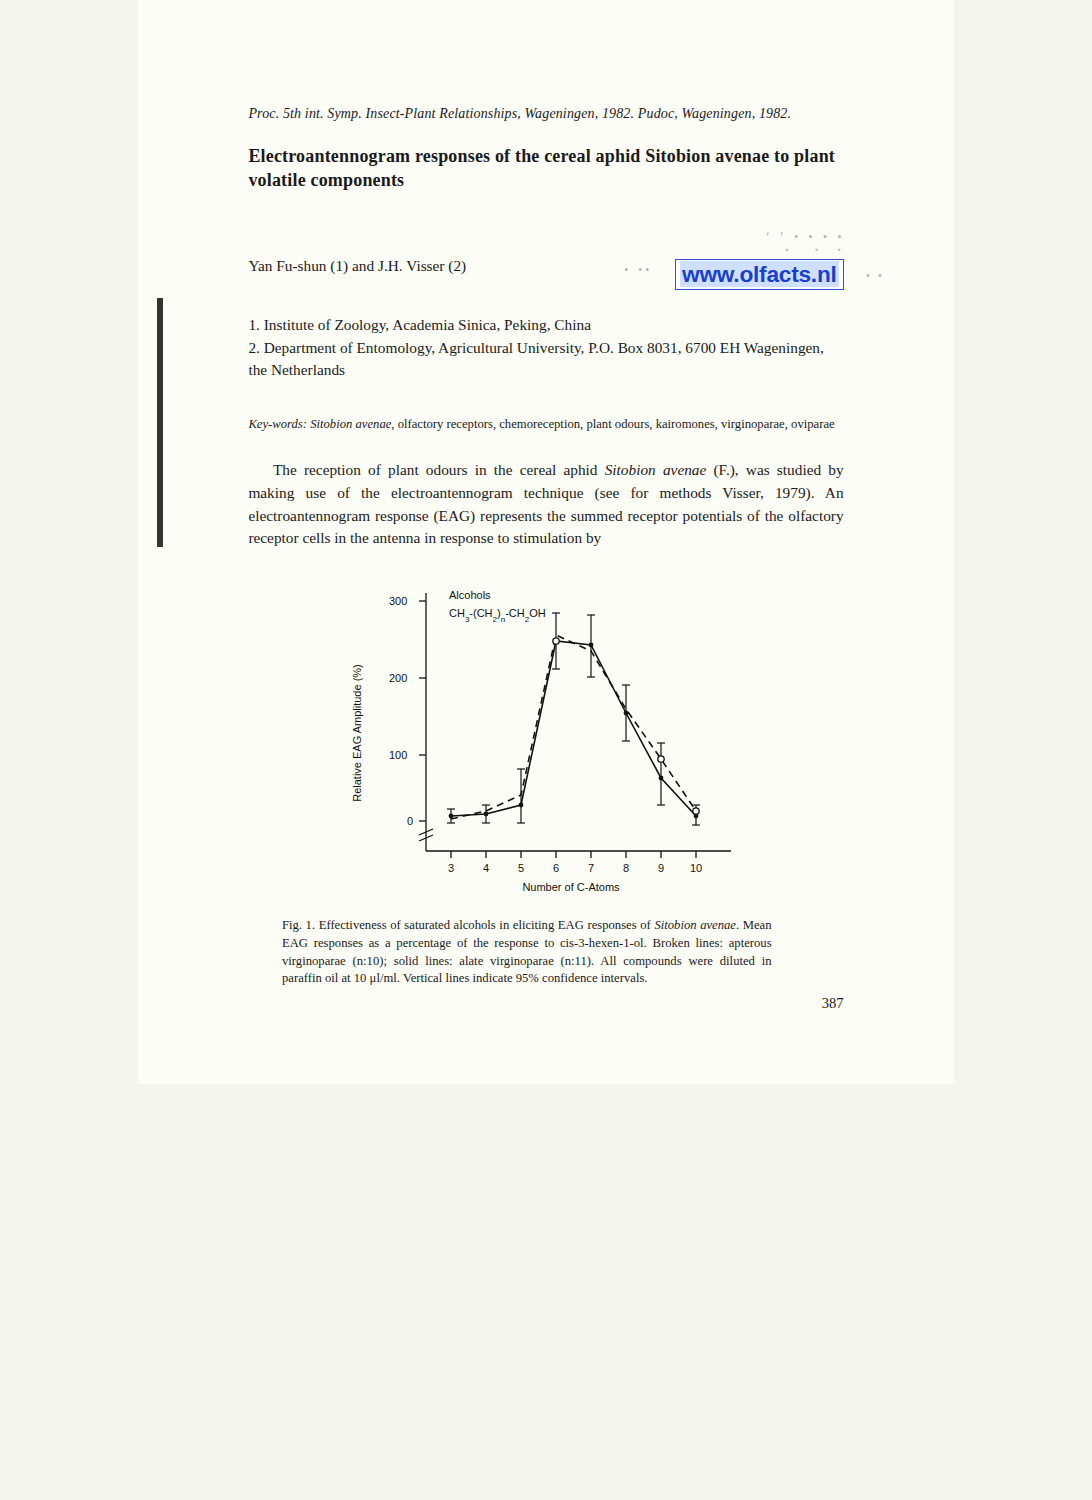Proc. 5th int. Symp. Insect-Plant Relationships, Wageningen, 1982. Pudoc, Wageningen, 1982.
Electroantennogram responses of the cereal aphid Sitobion avenae to plant volatile components
Yan Fu-shun (1) and J.H. Visser (2)
‘ ’ • • • •
• • •
• •• www.olfacts.nl • •
1. Institute of Zoology, Academia Sinica, Peking, China
2. Department of Entomology, Agricultural University, P.O. Box 8031, 6700 EH Wageningen, the Netherlands
Key-words: Sitobion avenae, olfactory receptors, chemoreception, plant odours, kairomones, virginoparae, oviparae
The reception of plant odours in the cereal aphid Sitobion avenae (F.), was studied by making use of the electroantennogram technique (see for methods Visser, 1979). An electroantennogram response (EAG) represents the summed receptor potentials of the olfactory receptor cells in the antenna in response to stimulation by
300 200 100 0 Relative EAG Amplitude (%) 3 4 5 6 7 8 9 10 Number of C-Atoms Alcohols CH3-(CH2)n-CH2OH
Fig. 1. Effectiveness of saturated alcohols in eliciting EAG responses of Sitobion avenae. Mean EAG responses as a percentage of the response to cis-3-hexen-1-ol. Broken lines: apterous virginoparae (n:10); solid lines: alate virginoparae (n:11). All compounds were diluted in paraffin oil at 10 μl/ml. Vertical lines indicate 95% confidence intervals.
387